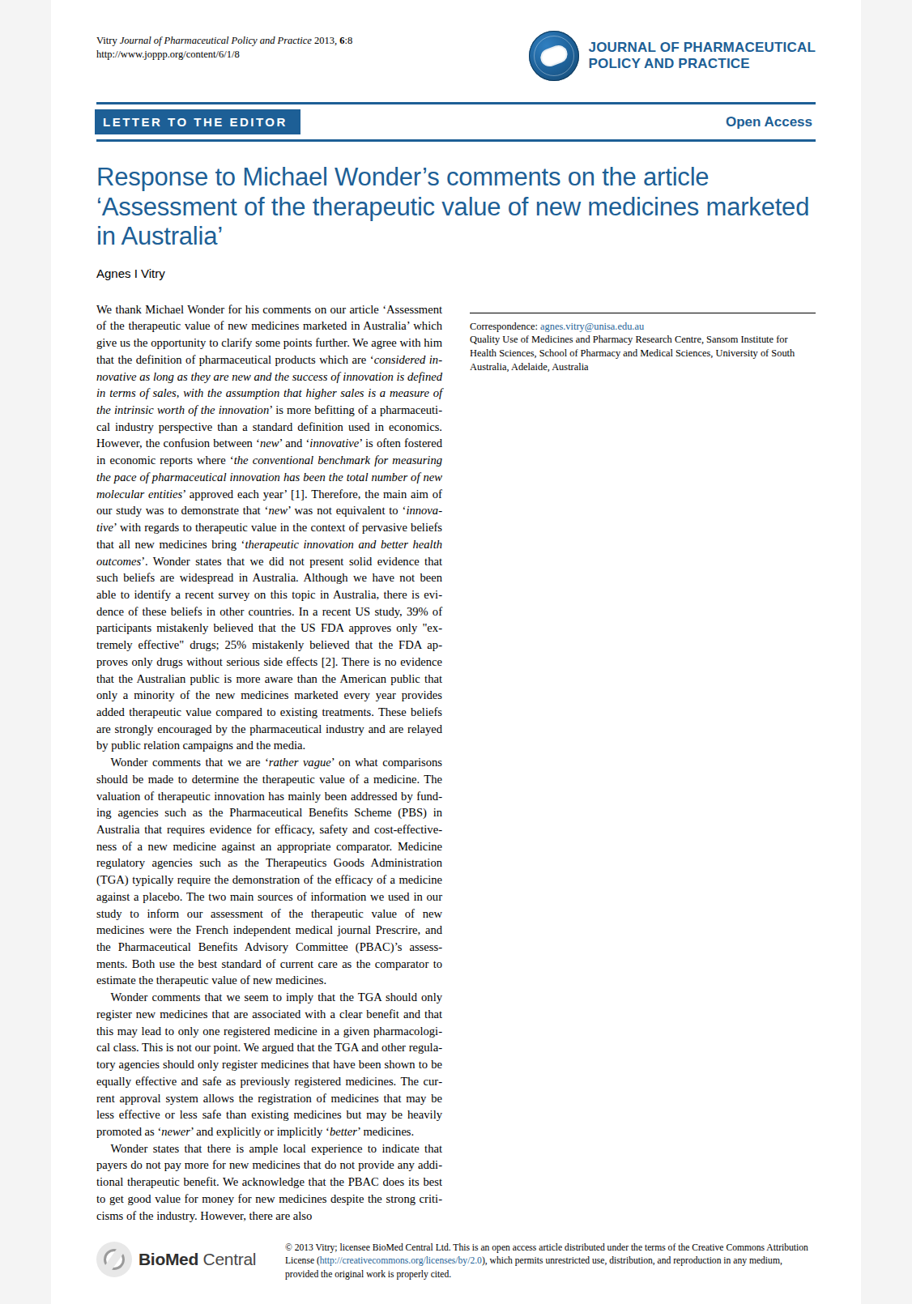Vitry Journal of Pharmaceutical Policy and Practice 2013, 6:8
http://www.joppp.org/content/6/1/8
JOURNAL OF PHARMACEUTICAL
POLICY AND PRACTICE
LETTER TO THE EDITOR
Open Access
Response to Michael Wonder’s comments on the article ‘Assessment of the therapeutic value of new medicines marketed in Australia’
Agnes I Vitry
We thank Michael Wonder for his comments on our article ‘Assessment of the therapeutic value of new medicines marketed in Australia’ which give us the opportunity to clarify some points further. We agree with him that the definition of pharmaceutical products which are ‘considered innovative as long as they are new and the success of innovation is defined in terms of sales, with the assumption that higher sales is a measure of the intrinsic worth of the innovation’ is more befitting of a pharmaceutical industry perspective than a standard definition used in economics. However, the confusion between ‘new’ and ‘innovative’ is often fostered in economic reports where ‘the conventional benchmark for measuring the pace of pharmaceutical innovation has been the total number of new molecular entities’ approved each year’ [1]. Therefore, the main aim of our study was to demonstrate that ‘new’ was not equivalent to ‘innovative’ with regards to therapeutic value in the context of pervasive beliefs that all new medicines bring ‘therapeutic innovation and better health outcomes’. Wonder states that we did not present solid evidence that such beliefs are widespread in Australia. Although we have not been able to identify a recent survey on this topic in Australia, there is evidence of these beliefs in other countries. In a recent US study, 39% of participants mistakenly believed that the US FDA approves only "extremely effective" drugs; 25% mistakenly believed that the FDA approves only drugs without serious side effects [2]. There is no evidence that the Australian public is more aware than the American public that only a minority of the new medicines marketed every year provides added therapeutic value compared to existing treatments. These beliefs are strongly encouraged by the pharmaceutical industry and are relayed by public relation campaigns and the media.
Wonder comments that we are ‘rather vague’ on what comparisons should be made to determine the therapeutic value of a medicine. The valuation of therapeutic innovation has mainly been addressed by funding agencies such as the Pharmaceutical Benefits Scheme (PBS) in Australia that requires evidence for efficacy, safety and cost-effectiveness of a new medicine against an appropriate comparator. Medicine regulatory agencies such as the Therapeutics Goods Administration (TGA) typically require the demonstration of the efficacy of a medicine against a placebo. The two main sources of information we used in our study to inform our assessment of the therapeutic value of new medicines were the French independent medical journal Prescrire, and the Pharmaceutical Benefits Advisory Committee (PBAC)’s assessments. Both use the best standard of current care as the comparator to estimate the therapeutic value of new medicines.
Wonder comments that we seem to imply that the TGA should only register new medicines that are associated with a clear benefit and that this may lead to only one registered medicine in a given pharmacological class. This is not our point. We argued that the TGA and other regulatory agencies should only register medicines that have been shown to be equally effective and safe as previously registered medicines. The current approval system allows the registration of medicines that may be less effective or less safe than existing medicines but may be heavily promoted as ‘newer’ and explicitly or implicitly ‘better’ medicines.
Wonder states that there is ample local experience to indicate that payers do not pay more for new medicines that do not provide any additional therapeutic benefit. We acknowledge that the PBAC does its best to get good value for money for new medicines despite the strong criticisms of the industry. However, there are also
Correspondence: agnes.vitry@unisa.edu.au
Quality Use of Medicines and Pharmacy Research Centre, Sansom Institute for Health Sciences, School of Pharmacy and Medical Sciences, University of South Australia, Adelaide, Australia
BioMed Central
© 2013 Vitry; licensee BioMed Central Ltd. This is an open access article distributed under the terms of the Creative Commons Attribution License (http://creativecommons.org/licenses/by/2.0), which permits unrestricted use, distribution, and reproduction in any medium, provided the original work is properly cited.